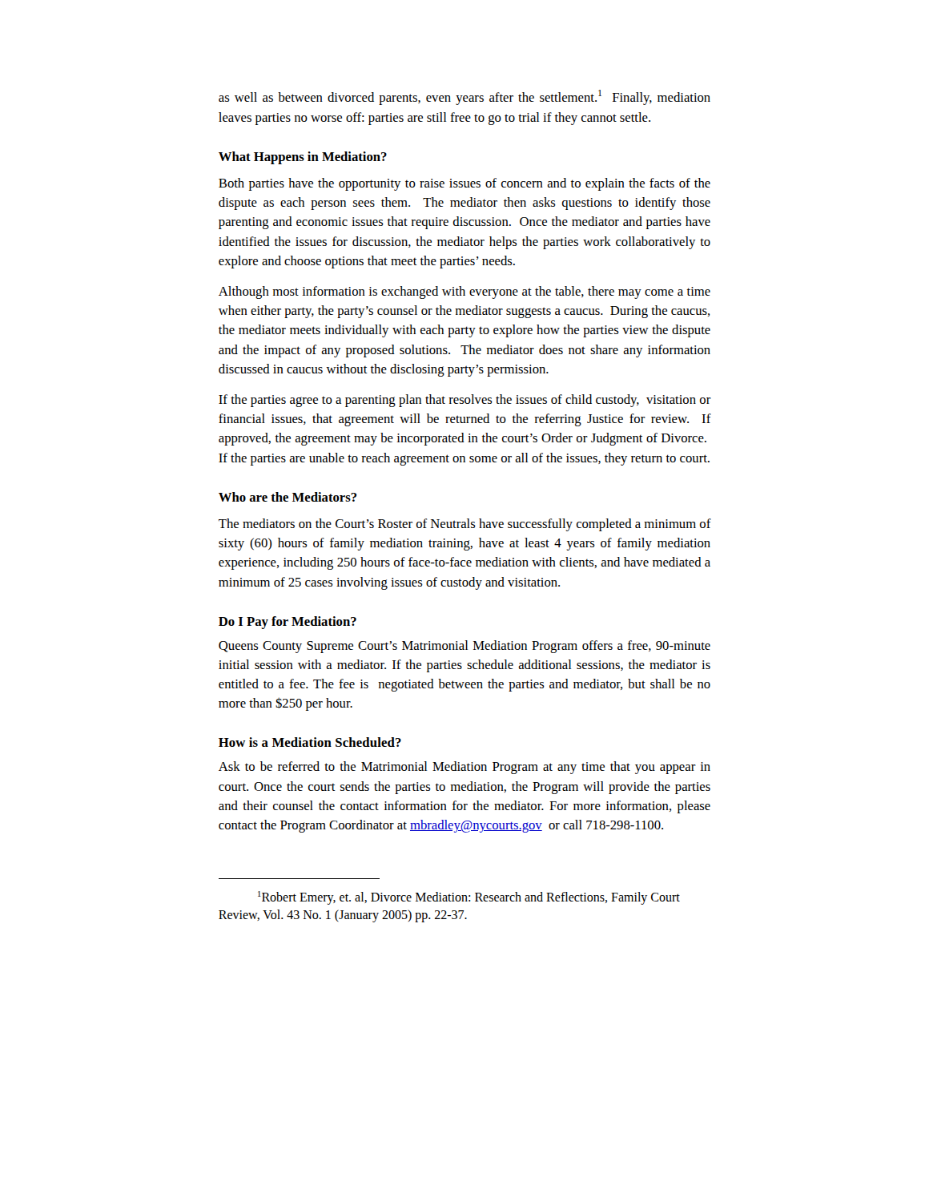as well as between divorced parents, even years after the settlement.1 Finally, mediation leaves parties no worse off: parties are still free to go to trial if they cannot settle.
What Happens in Mediation?
Both parties have the opportunity to raise issues of concern and to explain the facts of the dispute as each person sees them. The mediator then asks questions to identify those parenting and economic issues that require discussion. Once the mediator and parties have identified the issues for discussion, the mediator helps the parties work collaboratively to explore and choose options that meet the parties’ needs.
Although most information is exchanged with everyone at the table, there may come a time when either party, the party’s counsel or the mediator suggests a caucus. During the caucus, the mediator meets individually with each party to explore how the parties view the dispute and the impact of any proposed solutions. The mediator does not share any information discussed in caucus without the disclosing party’s permission.
If the parties agree to a parenting plan that resolves the issues of child custody, visitation or financial issues, that agreement will be returned to the referring Justice for review. If approved, the agreement may be incorporated in the court’s Order or Judgment of Divorce. If the parties are unable to reach agreement on some or all of the issues, they return to court.
Who are the Mediators?
The mediators on the Court’s Roster of Neutrals have successfully completed a minimum of sixty (60) hours of family mediation training, have at least 4 years of family mediation experience, including 250 hours of face-to-face mediation with clients, and have mediated a minimum of 25 cases involving issues of custody and visitation.
Do I Pay for Mediation?
Queens County Supreme Court’s Matrimonial Mediation Program offers a free, 90-minute initial session with a mediator. If the parties schedule additional sessions, the mediator is entitled to a fee. The fee is negotiated between the parties and mediator, but shall be no more than $250 per hour.
How is a Mediation Scheduled?
Ask to be referred to the Matrimonial Mediation Program at any time that you appear in court. Once the court sends the parties to mediation, the Program will provide the parties and their counsel the contact information for the mediator. For more information, please contact the Program Coordinator at mbradley@nycourts.gov or call 718-298-1100.
1Robert Emery, et. al, Divorce Mediation: Research and Reflections, Family Court Review, Vol. 43 No. 1 (January 2005) pp. 22-37.